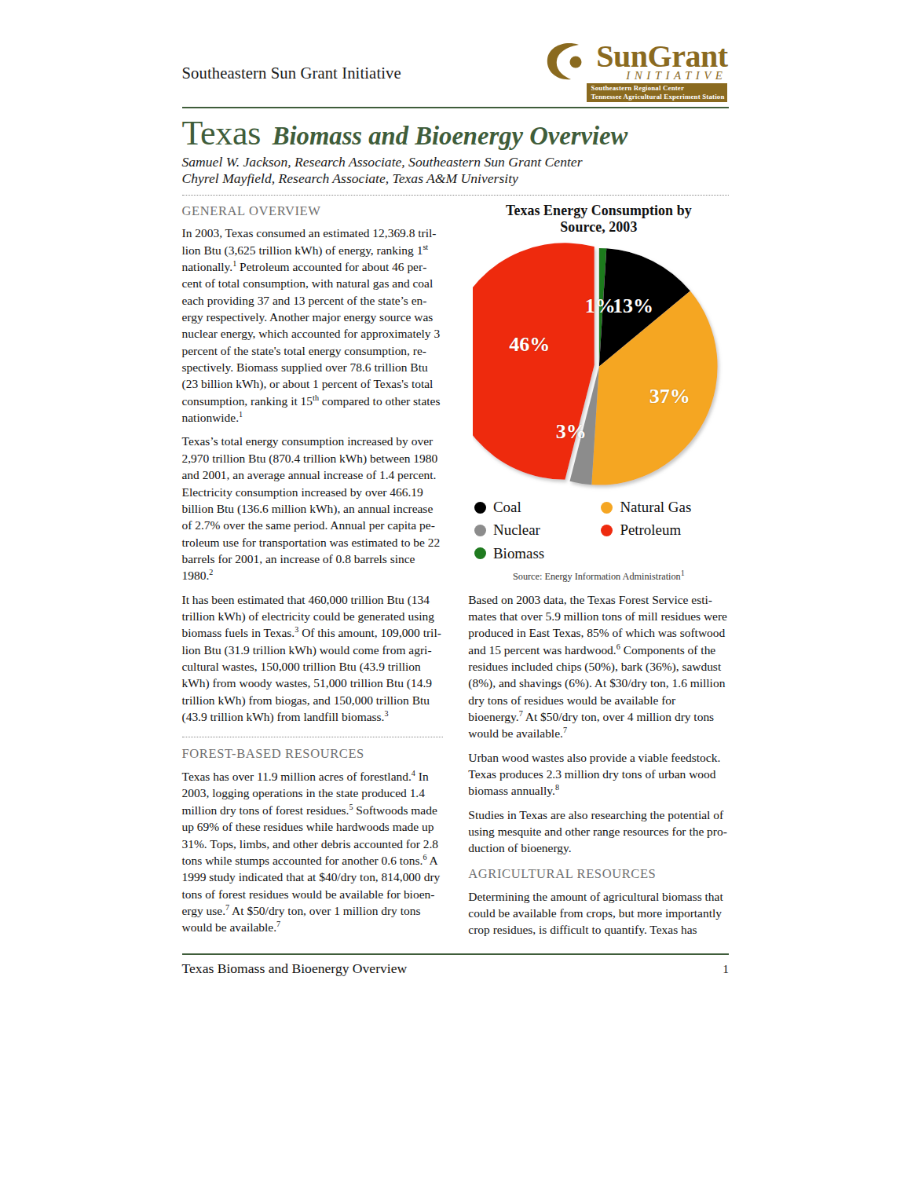Southeastern Sun Grant Initiative
Sun Grant
INITIATIVE
Southeastern Regional Center
Tennessee Agricultural Experiment Station
Texas Biomass and Bioenergy Overview
Samuel W. Jackson, Research Associate, Southeastern Sun Grant Center
Chyrel Mayfield, Research Associate, Texas A&M University
General Overview
In 2003, Texas consumed an estimated 12,369.8 trillion Btu (3,625 trillion kWh) of energy, ranking 1st nationally.1 Petroleum accounted for about 46 percent of total consumption, with natural gas and coal each providing 37 and 13 percent of the state’s energy respectively. Another major energy source was nuclear energy, which accounted for approximately 3 percent of the state's total energy consumption, respectively. Biomass supplied over 78.6 trillion Btu (23 billion kWh), or about 1 percent of Texas's total consumption, ranking it 15th compared to other states nationwide.1
Texas’s total energy consumption increased by over 2,970 trillion Btu (870.4 trillion kWh) between 1980 and 2001, an average annual increase of 1.4 percent. Electricity consumption increased by over 466.19 billion Btu (136.6 million kWh), an annual increase of 2.7% over the same period. Annual per capita petroleum use for transportation was estimated to be 22 barrels for 2001, an increase of 0.8 barrels since 1980.2
It has been estimated that 460,000 trillion Btu (134 trillion kWh) of electricity could be generated using biomass fuels in Texas.3 Of this amount, 109,000 trillion Btu (31.9 trillion kWh) would come from agricultural wastes, 150,000 trillion Btu (43.9 trillion kWh) from woody wastes, 51,000 trillion Btu (14.9 trillion kWh) from biogas, and 150,000 trillion Btu (43.9 trillion kWh) from landfill biomass.3
Forest-Based Resources
Texas has over 11.9 million acres of forestland.4 In 2003, logging operations in the state produced 1.4 million dry tons of forest residues.5 Softwoods made up 69% of these residues while hardwoods made up 31%. Tops, limbs, and other debris accounted for 2.8 tons while stumps accounted for another 0.6 tons.6 A 1999 study indicated that at $40/dry ton, 814,000 dry tons of forest residues would be available for bioenergy use.7 At $50/dry ton, over 1 million dry tons would be available.7
Texas Energy Consumption by
Source, 2003
1%
13%
37%
46%
3%
Coal
Natural Gas
Nuclear
Petroleum
Biomass
Source: Energy Information Administration1
Based on 2003 data, the Texas Forest Service estimates that over 5.9 million tons of mill residues were produced in East Texas, 85% of which was softwood and 15 percent was hardwood.6 Components of the residues included chips (50%), bark (36%), sawdust (8%), and shavings (6%). At $30/dry ton, 1.6 million dry tons of residues would be available for bioenergy.7 At $50/dry ton, over 4 million dry tons would be available.7
Urban wood wastes also provide a viable feedstock. Texas produces 2.3 million dry tons of urban wood biomass annually.8
Studies in Texas are also researching the potential of using mesquite and other range resources for the production of bioenergy.
Agricultural Resources
Determining the amount of agricultural biomass that could be available from crops, but more importantly crop residues, is difficult to quantify. Texas has
Texas Biomass and Bioenergy Overview
1